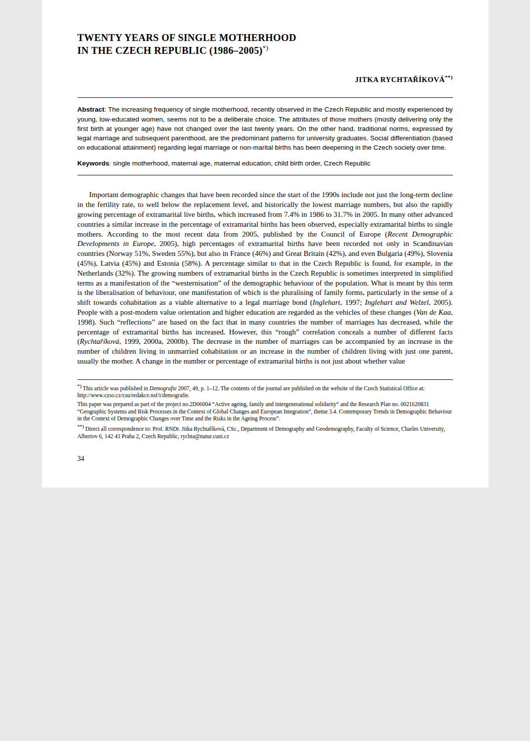TWENTY YEARS OF SINGLE MOTHERHOOD
IN THE CZECH REPUBLIC (1986–2005)*)
JITKA RYCHTAŘÍKOVÁ**)
Abstract: The increasing frequency of single motherhood, recently observed in the Czech Republic and mostly experienced by young, low-educated women, seems not to be a deliberate choice. The attributes of those mothers (mostly delivering only the first birth at younger age) have not changed over the last twenty years. On the other hand, traditional norms, expressed by legal marriage and subsequent parenthood, are the predominant patterns for university graduates. Social differentiation (based on educational attainment) regarding legal marriage or non-marital births has been deepening in the Czech society over time.
Keywords: single motherhood, maternal age, maternal education, child birth order, Czech Republic
Important demographic changes that have been recorded since the start of the 1990s include not just the long-term decline in the fertility rate, to well below the replacement level, and historically the lowest marriage numbers, but also the rapidly growing percentage of extramarital live births, which increased from 7.4% in 1986 to 31.7% in 2005. In many other advanced countries a similar increase in the percentage of extramarital births has been observed, especially extramarital births to single mothers. According to the most recent data from 2005, published by the Council of Europe (Recent Demographic Developments in Europe, 2005), high percentages of extramarital births have been recorded not only in Scandinavian countries (Norway 51%, Sweden 55%), but also in France (46%) and Great Britain (42%), and even Bulgaria (49%), Slovenia (45%), Latvia (45%) and Estonia (58%). A percentage similar to that in the Czech Republic is found, for example, in the Netherlands (32%). The growing numbers of extramarital births in the Czech Republic is sometimes interpreted in simplified terms as a manifestation of the “westernisation” of the demographic behaviour of the population. What is meant by this term is the liberalisation of behaviour, one manifestation of which is the pluralising of family forms, particularly in the sense of a shift towards cohabitation as a viable alternative to a legal marriage bond (Inglehart, 1997; Inglehart and Welzel, 2005). People with a post-modern value orientation and higher education are regarded as the vehicles of these changes (Van de Kaa, 1998). Such “reflections” are based on the fact that in many countries the number of marriages has decreased, while the percentage of extramarital births has increased. However, this “rough” correlation conceals a number of different facts (Rychtaříková, 1999, 2000a, 2000b). The decrease in the number of marriages can be accompanied by an increase in the number of children living in unmarried cohabitation or an increase in the number of children living with just one parent, usually the mother. A change in the number or percentage of extramarital births is not just about whether value
*) This article was published in Demografie 2007, 49, p. 1–12. The contents of the journal are published on the website of the Czech Statistical Office at: http://www.czso.cz/csu/redakce.nsf/i/demografie.
This paper was prepared as part of the project no.2D06004 “Active ageing, family and intergenerational solidarity“ and the Research Plan no. 0021620831 “Geographic Systems and Risk Processes in the Context of Global Changes and European Integration”, theme 3.4. Contemporary Trends in Demographic Behaviour in the Context of Demographic Changes over Time and the Risks in the Ageing Process”.
**) Direct all correspondence to: Prof. RNDr. Jitka Rychtaříková, CSc., Department of Demography and Geodemography, Faculty of Science, Charles University, Albertov 6, 142 43 Praha 2, Czech Republic, rychta@natur.cuni.cz
34